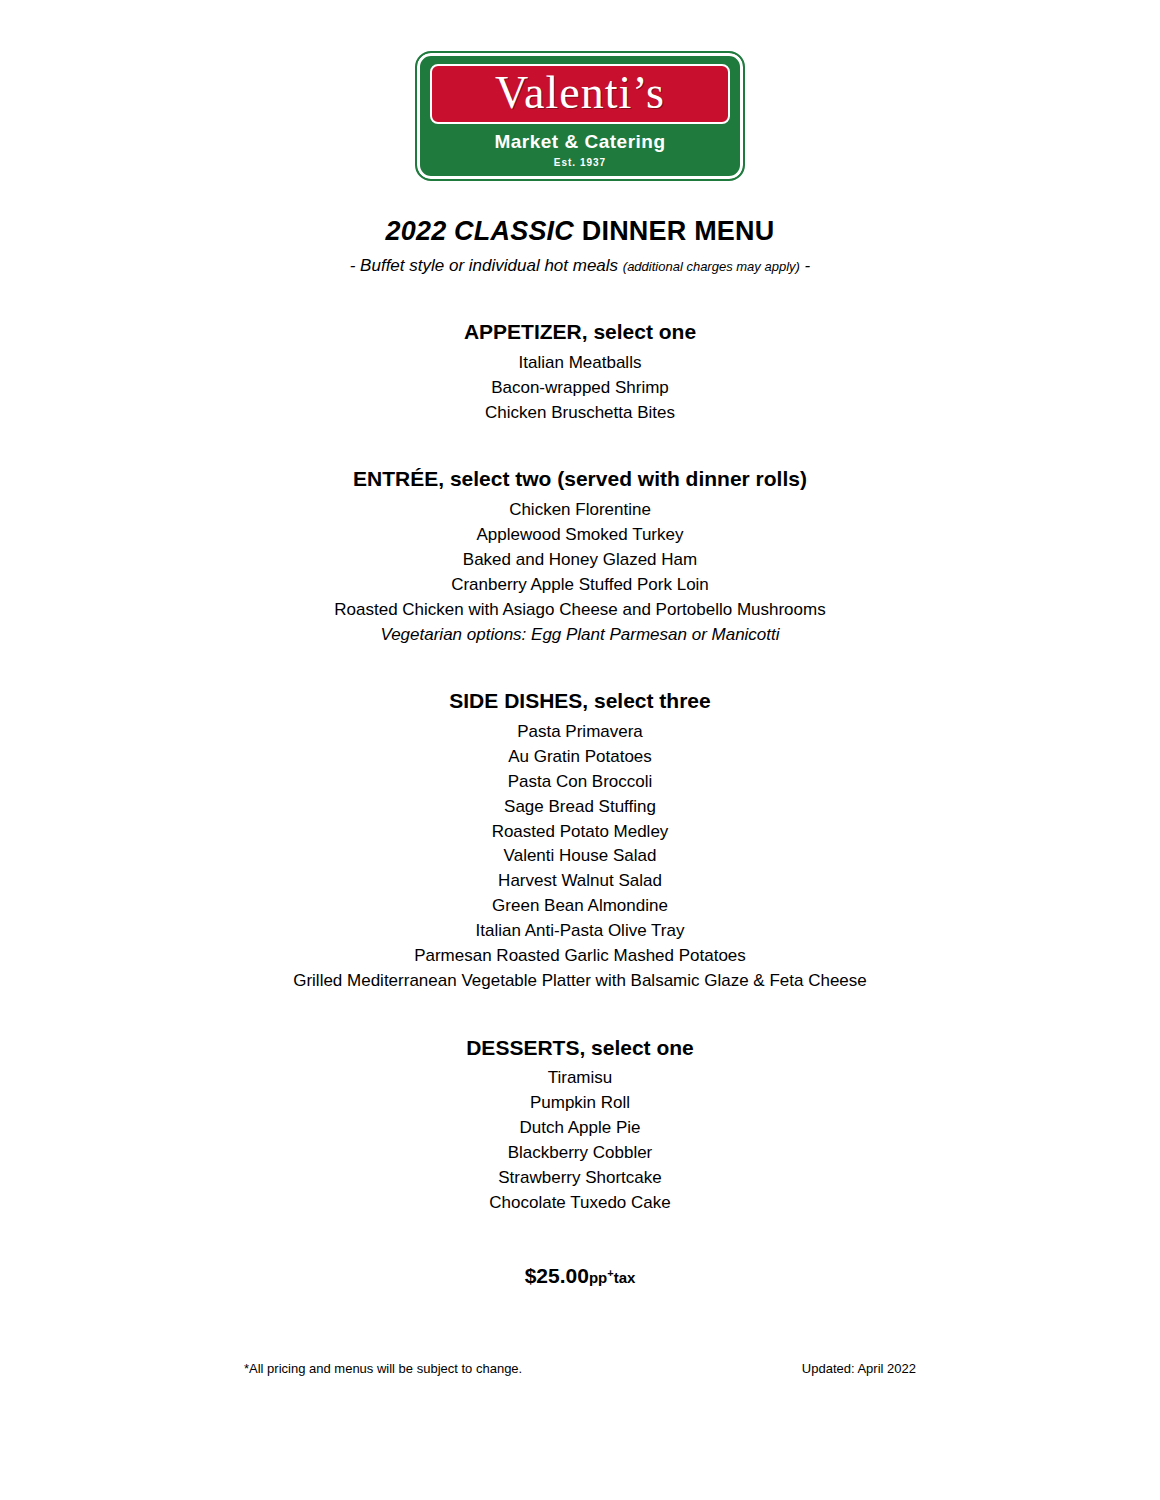Valenti’s
Market & Catering
Est. 1937
2022 CLASSIC DINNER MENU
- Buffet style or individual hot meals (additional charges may apply) -
APPETIZER, select one
Italian Meatballs
Bacon-wrapped Shrimp
Chicken Bruschetta Bites
ENTRÉE, select two (served with dinner rolls)
Chicken Florentine
Applewood Smoked Turkey
Baked and Honey Glazed Ham
Cranberry Apple Stuffed Pork Loin
Roasted Chicken with Asiago Cheese and Portobello Mushrooms
Vegetarian options: Egg Plant Parmesan or Manicotti
SIDE DISHES, select three
Pasta Primavera
Au Gratin Potatoes
Pasta Con Broccoli
Sage Bread Stuffing
Roasted Potato Medley
Valenti House Salad
Harvest Walnut Salad
Green Bean Almondine
Italian Anti-Pasta Olive Tray
Parmesan Roasted Garlic Mashed Potatoes
Grilled Mediterranean Vegetable Platter with Balsamic Glaze & Feta Cheese
DESSERTS, select one
Tiramisu
Pumpkin Roll
Dutch Apple Pie
Blackberry Cobbler
Strawberry Shortcake
Chocolate Tuxedo Cake
$25.00pp+tax
*All pricing and menus will be subject to change.
Updated: April 2022